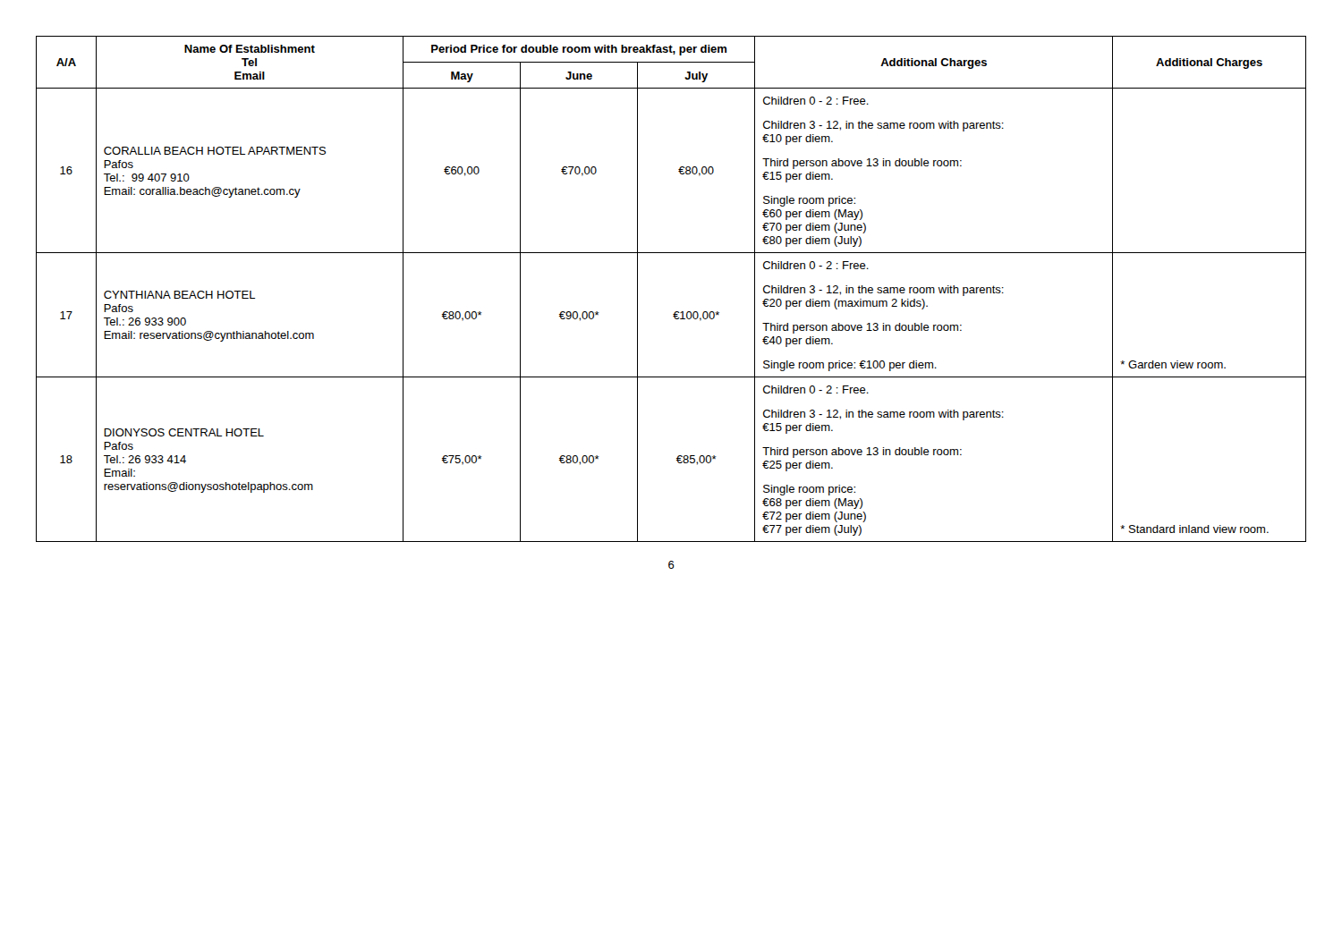| A/A | Name Of Establishment Tel Email | Period Price for double room with breakfast, per diem | Additional Charges | Additional Charges |
| --- | --- | --- | --- | --- |
| May | June | July |
| 16 | CORALLIA BEACH HOTEL APARTMENTS Pafos Tel.: 99 407 910 Email: corallia.beach@cytanet.com.cy | €60,00 | €70,00 | €80,00 | Children 0 - 2 : Free. Children 3 - 12, in the same room with parents: €10 per diem. Third person above 13 in double room: €15 per diem. Single room price: €60 per diem (May) €70 per diem (June) €80 per diem (July) | |
| 17 | CYNTHIANA BEACH HOTEL Pafos Tel.: 26 933 900 Email: reservations@cynthianahotel.com | €80,00* | €90,00* | €100,00* | Children 0 - 2 : Free. Children 3 - 12, in the same room with parents: €20 per diem (maximum 2 kids). Third person above 13 in double room: €40 per diem. Single room price: €100 per diem. | * Garden view room. |
| 18 | DIONYSOS CENTRAL HOTEL Pafos Tel.: 26 933 414 Email: reservations@dionysoshotelpaphos.com | €75,00* | €80,00* | €85,00* | Children 0 - 2 : Free. Children 3 - 12, in the same room with parents: €15 per diem. Third person above 13 in double room: €25 per diem. Single room price: €68 per diem (May) €72 per diem (June) €77 per diem (July) | * Standard inland view room. |
6